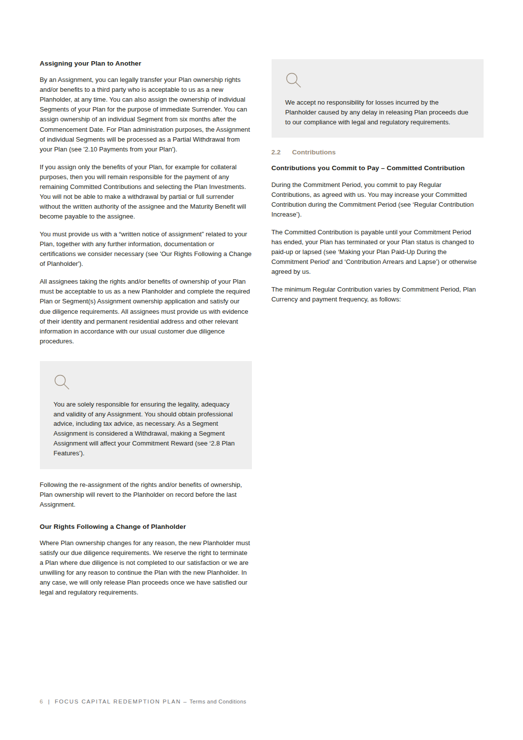Assigning your Plan to Another
By an Assignment, you can legally transfer your Plan ownership rights and/or benefits to a third party who is acceptable to us as a new Planholder, at any time. You can also assign the ownership of individual Segments of your Plan for the purpose of immediate Surrender. You can assign ownership of an individual Segment from six months after the Commencement Date. For Plan administration purposes, the Assignment of individual Segments will be processed as a Partial Withdrawal from your Plan (see '2.10 Payments from your Plan').
If you assign only the benefits of your Plan, for example for collateral purposes, then you will remain responsible for the payment of any remaining Committed Contributions and selecting the Plan Investments. You will not be able to make a withdrawal by partial or full surrender without the written authority of the assignee and the Maturity Benefit will become payable to the assignee.
You must provide us with a “written notice of assignment” related to your Plan, together with any further information, documentation or certifications we consider necessary (see 'Our Rights Following a Change of Planholder').
All assignees taking the rights and/or benefits of ownership of your Plan must be acceptable to us as a new Planholder and complete the required Plan or Segment(s) Assignment ownership application and satisfy our due diligence requirements. All assignees must provide us with evidence of their identity and permanent residential address and other relevant information in accordance with our usual customer due diligence procedures.
You are solely responsible for ensuring the legality, adequacy and validity of any Assignment. You should obtain professional advice, including tax advice, as necessary. As a Segment Assignment is considered a Withdrawal, making a Segment Assignment will affect your Commitment Reward (see ‘2.8 Plan Features’).
Following the re-assignment of the rights and/or benefits of ownership, Plan ownership will revert to the Planholder on record before the last Assignment.
Our Rights Following a Change of Planholder
Where Plan ownership changes for any reason, the new Planholder must satisfy our due diligence requirements. We reserve the right to terminate a Plan where due diligence is not completed to our satisfaction or we are unwilling for any reason to continue the Plan with the new Planholder. In any case, we will only release Plan proceeds once we have satisfied our legal and regulatory requirements.
We accept no responsibility for losses incurred by the Planholder caused by any delay in releasing Plan proceeds due to our compliance with legal and regulatory requirements.
2.2 Contributions
Contributions you Commit to Pay – Committed Contribution
During the Commitment Period, you commit to pay Regular Contributions, as agreed with us. You may increase your Committed Contribution during the Commitment Period (see ‘Regular Contribution Increase’).
The Committed Contribution is payable until your Commitment Period has ended, your Plan has terminated or your Plan status is changed to paid-up or lapsed (see ‘Making your Plan Paid-Up During the Commitment Period’ and ‘Contribution Arrears and Lapse’) or otherwise agreed by us.
The minimum Regular Contribution varies by Commitment Period, Plan Currency and payment frequency, as follows:
6 | FOCUS CAPITAL REDEMPTION PLAN – Terms and Conditions